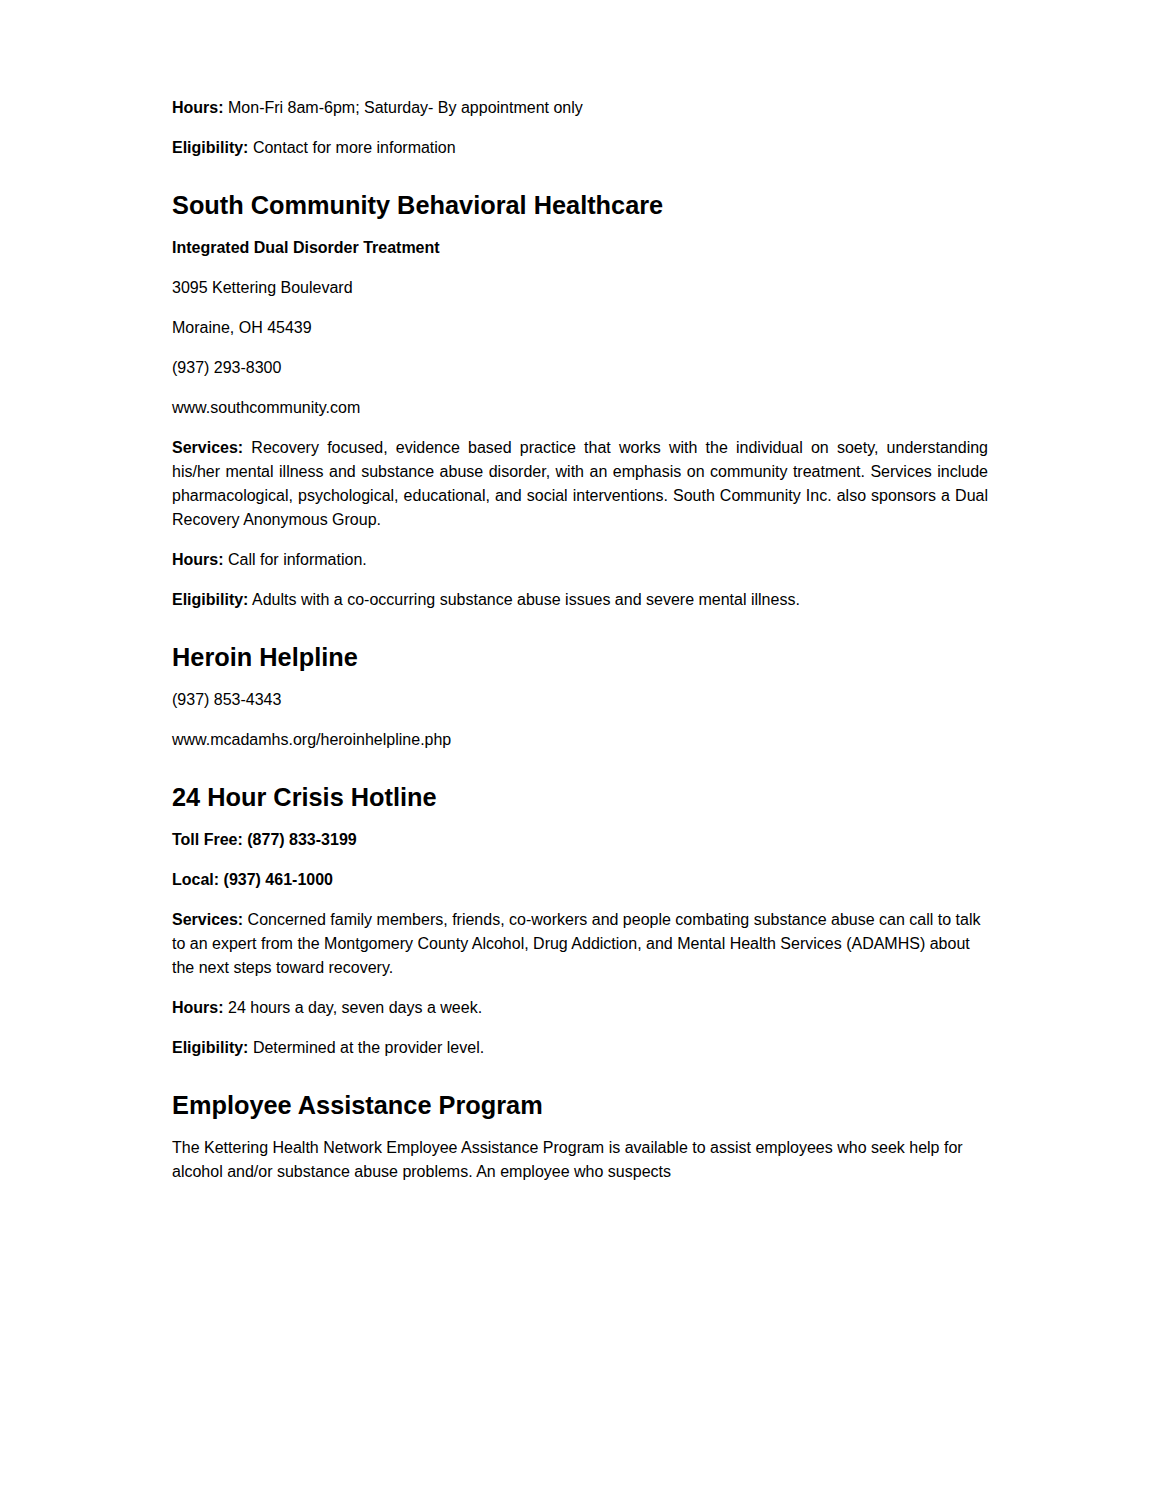Hours: Mon-Fri 8am-6pm; Saturday- By appointment only
Eligibility: Contact for more information
South Community Behavioral Healthcare
Integrated Dual Disorder Treatment
3095 Kettering Boulevard
Moraine, OH 45439
(937) 293-8300
www.southcommunity.com
Services: Recovery focused, evidence based practice that works with the individual on soety, understanding his/her mental illness and substance abuse disorder, with an emphasis on community treatment. Services include pharmacological, psychological, educational, and social interventions. South Community Inc. also sponsors a Dual Recovery Anonymous Group.
Hours: Call for information.
Eligibility: Adults with a co-occurring substance abuse issues and severe mental illness.
Heroin Helpline
(937) 853-4343
www.mcadamhs.org/heroinhelpline.php
24 Hour Crisis Hotline
Toll Free: (877) 833-3199
Local: (937) 461-1000
Services: Concerned family members, friends, co-workers and people combating substance abuse can call to talk to an expert from the Montgomery County Alcohol, Drug Addiction, and Mental Health Services (ADAMHS) about the next steps toward recovery.
Hours: 24 hours a day, seven days a week.
Eligibility: Determined at the provider level.
Employee Assistance Program
The Kettering Health Network Employee Assistance Program is available to assist employees who seek help for alcohol and/or substance abuse problems. An employee who suspects